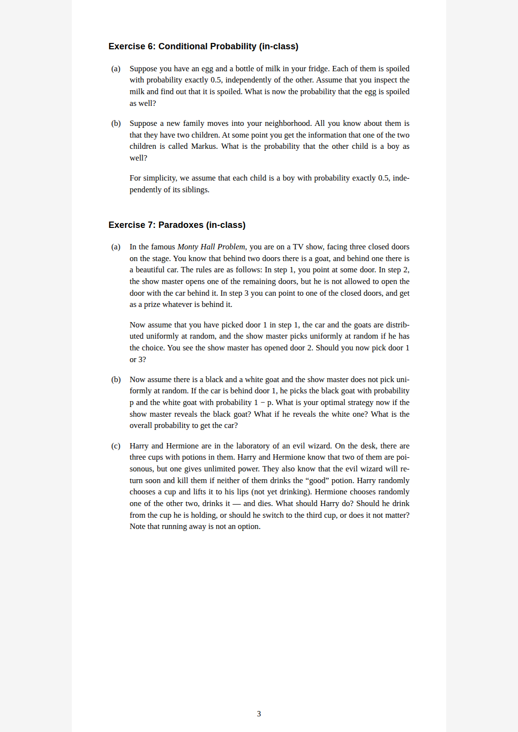Exercise 6: Conditional Probability (in-class)
(a)
Suppose you have an egg and a bottle of milk in your fridge. Each of them is spoiled with probability exactly 0.5, independently of the other. Assume that you inspect the milk and find out that it is spoiled. What is now the probability that the egg is spoiled as well?
(b)
Suppose a new family moves into your neighborhood. All you know about them is that they have two children. At some point you get the information that one of the two children is called Markus. What is the probability that the other child is a boy as well?
For simplicity, we assume that each child is a boy with probability exactly 0.5, independently of its siblings.
Exercise 7: Paradoxes (in-class)
(a)
In the famous Monty Hall Problem, you are on a TV show, facing three closed doors on the stage. You know that behind two doors there is a goat, and behind one there is a beautiful car. The rules are as follows: In step 1, you point at some door. In step 2, the show master opens one of the remaining doors, but he is not allowed to open the door with the car behind it. In step 3 you can point to one of the closed doors, and get as a prize whatever is behind it.
Now assume that you have picked door 1 in step 1, the car and the goats are distributed uniformly at random, and the show master picks uniformly at random if he has the choice. You see the show master has opened door 2. Should you now pick door 1 or 3?
(b)
Now assume there is a black and a white goat and the show master does not pick uniformly at random. If the car is behind door 1, he picks the black goat with probability p and the white goat with probability 1 − p. What is your optimal strategy now if the show master reveals the black goat? What if he reveals the white one? What is the overall probability to get the car?
(c)
Harry and Hermione are in the laboratory of an evil wizard. On the desk, there are three cups with potions in them. Harry and Hermione know that two of them are poisonous, but one gives unlimited power. They also know that the evil wizard will return soon and kill them if neither of them drinks the “good” potion. Harry randomly chooses a cup and lifts it to his lips (not yet drinking). Hermione chooses randomly one of the other two, drinks it — and dies. What should Harry do? Should he drink from the cup he is holding, or should he switch to the third cup, or does it not matter? Note that running away is not an option.
3